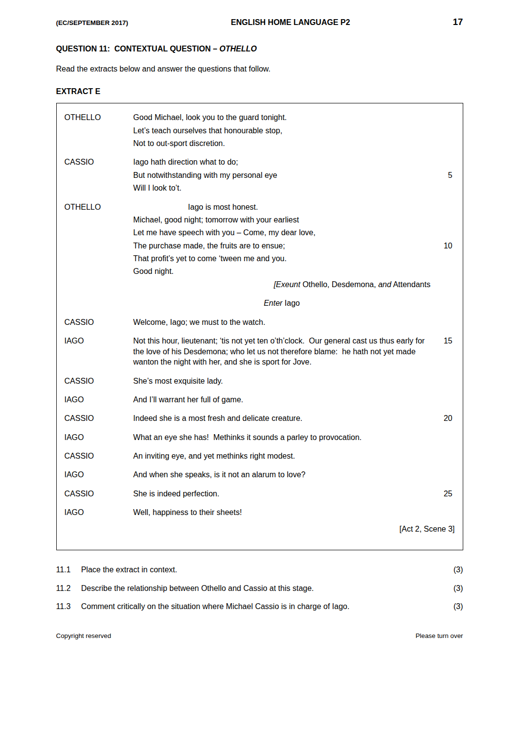(EC/SEPTEMBER 2017) ENGLISH HOME LANGUAGE P2 17
QUESTION 11: CONTEXTUAL QUESTION – OTHELLO
Read the extracts below and answer the questions that follow.
EXTRACT E
| OTHELLO | Good Michael, look you to the guard tonight. | |
| | Let’s teach ourselves that honourable stop, | |
| | Not to out-sport discretion. | |
| CASSIO | Iago hath direction what to do; | |
| | But notwithstanding with my personal eye | 5 |
| | Will I look to’t. | |
| OTHELLO | Iago is most honest. | |
| | Michael, good night; tomorrow with your earliest | |
| | Let me have speech with you – Come, my dear love, | |
| | The purchase made, the fruits are to ensue; | 10 |
| | That profit’s yet to come ‘tween me and you. | |
| | Good night. | |
| | [Exeunt Othello, Desdemona, and Attendants | |
| | Enter Iago | |
| CASSIO | Welcome, Iago; we must to the watch. | |
| IAGO | Not this hour, lieutenant; ‘tis not yet ten o’th’clock. Our general cast us thus early for the love of his Desdemona; who let us not therefore blame: he hath not yet made wanton the night with her, and she is sport for Jove. | 15 |
| CASSIO | She’s most exquisite lady. | |
| IAGO | And I’ll warrant her full of game. | |
| CASSIO | Indeed she is a most fresh and delicate creature. | 20 |
| IAGO | What an eye she has! Methinks it sounds a parley to provocation. | |
| CASSIO | An inviting eye, and yet methinks right modest. | |
| IAGO | And when she speaks, is it not an alarum to love? | |
| CASSIO | She is indeed perfection. | 25 |
| IAGO | Well, happiness to their sheets! | |
[Act 2, Scene 3]
11.1 Place the extract in context. (3)
11.2 Describe the relationship between Othello and Cassio at this stage. (3)
11.3 Comment critically on the situation where Michael Cassio is in charge of Iago. (3)
Copyright reserved Please turn over